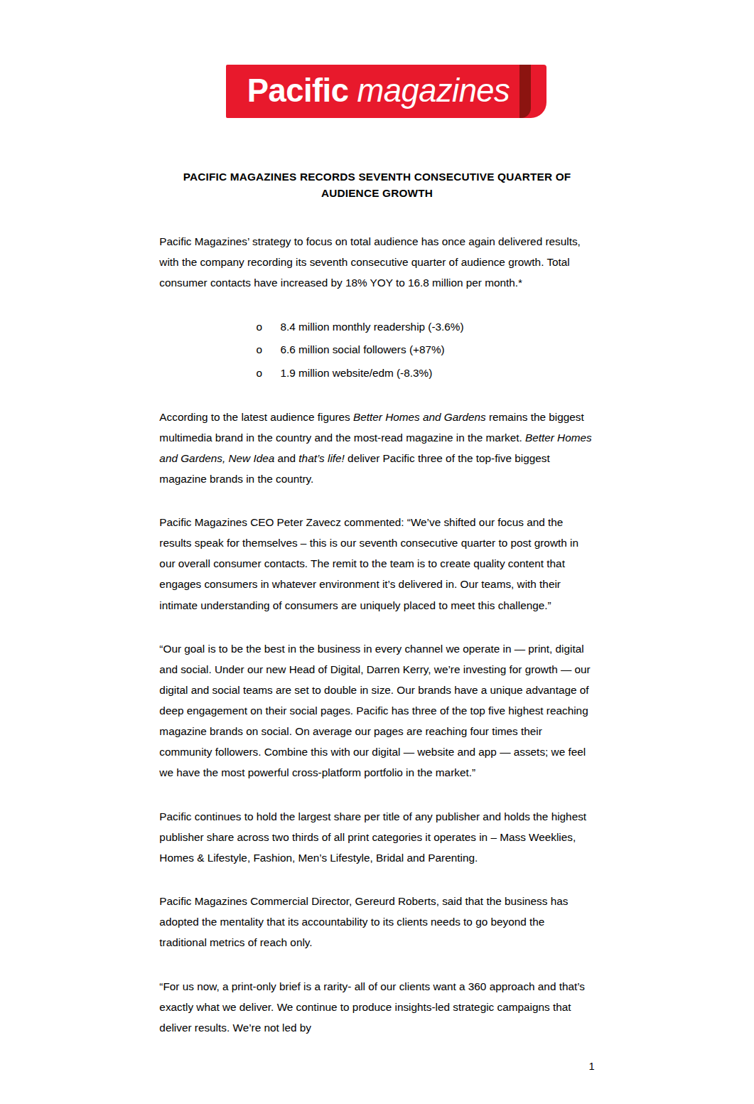Pacific magazines
Pacific Magazines Records Seventh Consecutive Quarter of
Audience Growth
Pacific Magazines’ strategy to focus on total audience has once again delivered results, with the company recording its seventh consecutive quarter of audience growth. Total consumer contacts have increased by 18% YOY to 16.8 million per month.*
8.4 million monthly readership (-3.6%)
6.6 million social followers (+87%)
1.9 million website/edm (-8.3%)
According to the latest audience figures Better Homes and Gardens remains the biggest multimedia brand in the country and the most-read magazine in the market. Better Homes and Gardens, New Idea and that’s life! deliver Pacific three of the top-five biggest magazine brands in the country.
Pacific Magazines CEO Peter Zavecz commented: “We’ve shifted our focus and the results speak for themselves – this is our seventh consecutive quarter to post growth in our overall consumer contacts. The remit to the team is to create quality content that engages consumers in whatever environment it’s delivered in. Our teams, with their intimate understanding of consumers are uniquely placed to meet this challenge.”
“Our goal is to be the best in the business in every channel we operate in — print, digital and social. Under our new Head of Digital, Darren Kerry, we’re investing for growth — our digital and social teams are set to double in size. Our brands have a unique advantage of deep engagement on their social pages. Pacific has three of the top five highest reaching magazine brands on social. On average our pages are reaching four times their community followers. Combine this with our digital — website and app — assets; we feel we have the most powerful cross-platform portfolio in the market.”
Pacific continues to hold the largest share per title of any publisher and holds the highest publisher share across two thirds of all print categories it operates in – Mass Weeklies, Homes & Lifestyle, Fashion, Men’s Lifestyle, Bridal and Parenting.
Pacific Magazines Commercial Director, Gereurd Roberts, said that the business has adopted the mentality that its accountability to its clients needs to go beyond the traditional metrics of reach only.
“For us now, a print-only brief is a rarity- all of our clients want a 360 approach and that’s exactly what we deliver. We continue to produce insights-led strategic campaigns that deliver results. We’re not led by
1